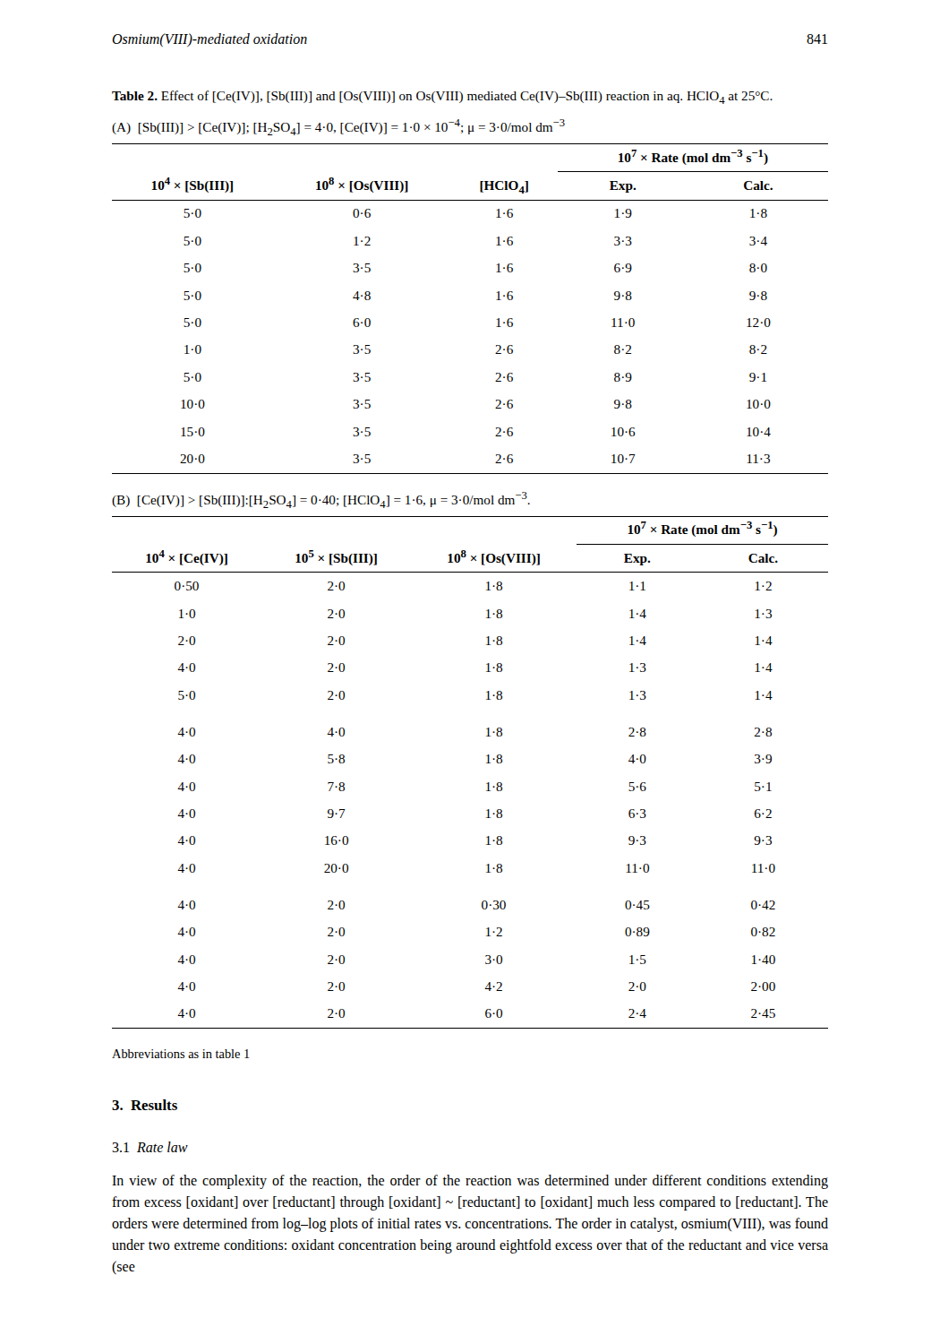Osmium(VIII)-mediated oxidation 841
Table 2. Effect of [Ce(IV)], [Sb(III)] and [Os(VIII)] on Os(VIII) mediated Ce(IV)–Sb(III) reaction in aq. HClO4 at 25°C.
(A) [Sb(III)] > [Ce(IV)]; [H2SO4] = 4·0, [Ce(IV)] = 1·0 × 10−4; μ = 3·0/mol dm−3
| | 10 7 × Rate (mol dm −3 s −1 ) |
| --- | --- |
| 10 4 × [Sb(III)] | 10 8 × [Os(VIII)] | [HClO 4 ] | Exp. | Calc. |
| 5·0 | 0·6 | 1·6 | 1·9 | 1·8 |
| 5·0 | 1·2 | 1·6 | 3·3 | 3·4 |
| 5·0 | 3·5 | 1·6 | 6·9 | 8·0 |
| 5·0 | 4·8 | 1·6 | 9·8 | 9·8 |
| 5·0 | 6·0 | 1·6 | 11·0 | 12·0 |
| 1·0 | 3·5 | 2·6 | 8·2 | 8·2 |
| 5·0 | 3·5 | 2·6 | 8·9 | 9·1 |
| 10·0 | 3·5 | 2·6 | 9·8 | 10·0 |
| 15·0 | 3·5 | 2·6 | 10·6 | 10·4 |
| 20·0 | 3·5 | 2·6 | 10·7 | 11·3 |
(B) [Ce(IV)] > [Sb(III)]:[H2SO4] = 0·40; [HClO4] = 1·6, μ = 3·0/mol dm−3.
| | 10 7 × Rate (mol dm −3 s −1 ) |
| --- | --- |
| 10 4 × [Ce(IV)] | 10 5 × [Sb(III)] | 10 8 × [Os(VIII)] | Exp. | Calc. |
| 0·50 | 2·0 | 1·8 | 1·1 | 1·2 |
| 1·0 | 2·0 | 1·8 | 1·4 | 1·3 |
| 2·0 | 2·0 | 1·8 | 1·4 | 1·4 |
| 4·0 | 2·0 | 1·8 | 1·3 | 1·4 |
| 5·0 | 2·0 | 1·8 | 1·3 | 1·4 |
| 4·0 | 4·0 | 1·8 | 2·8 | 2·8 |
| 4·0 | 5·8 | 1·8 | 4·0 | 3·9 |
| 4·0 | 7·8 | 1·8 | 5·6 | 5·1 |
| 4·0 | 9·7 | 1·8 | 6·3 | 6·2 |
| 4·0 | 16·0 | 1·8 | 9·3 | 9·3 |
| 4·0 | 20·0 | 1·8 | 11·0 | 11·0 |
| 4·0 | 2·0 | 0·30 | 0·45 | 0·42 |
| 4·0 | 2·0 | 1·2 | 0·89 | 0·82 |
| 4·0 | 2·0 | 3·0 | 1·5 | 1·40 |
| 4·0 | 2·0 | 4·2 | 2·0 | 2·00 |
| 4·0 | 2·0 | 6·0 | 2·4 | 2·45 |
Abbreviations as in table 1
3. Results
3.1 Rate law
In view of the complexity of the reaction, the order of the reaction was determined under different conditions extending from excess [oxidant] over [reductant] through [oxidant] ~ [reductant] to [oxidant] much less compared to [reductant]. The orders were determined from log–log plots of initial rates vs. concentrations. The order in catalyst, osmium(VIII), was found under two extreme conditions: oxidant concentration being around eightfold excess over that of the reductant and vice versa (see